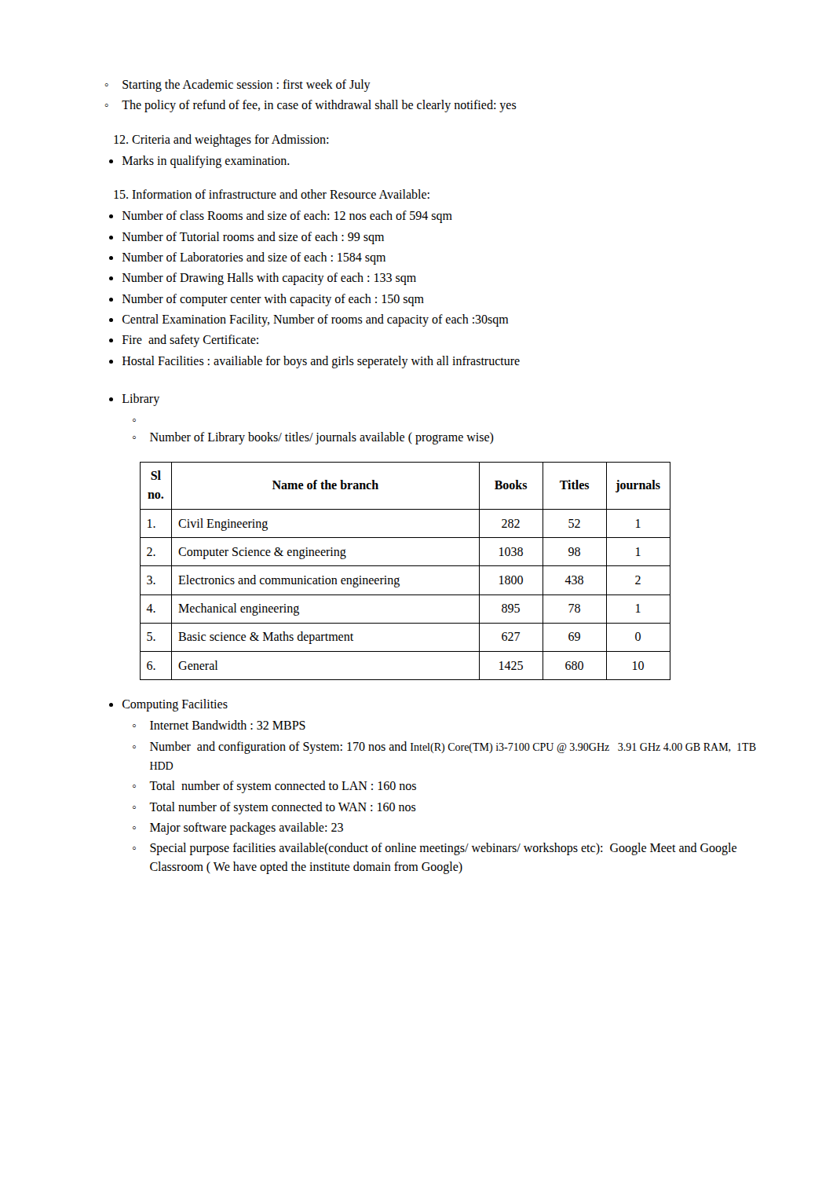Starting the Academic session : first week of July
The policy of refund of fee, in case of withdrawal shall be clearly notified: yes
12. Criteria and weightages for Admission:
Marks in qualifying examination.
15. Information of infrastructure and other Resource Available:
Number of class Rooms and size of each: 12 nos each of 594 sqm
Number of Tutorial rooms and size of each : 99 sqm
Number of Laboratories and size of each : 1584 sqm
Number of Drawing Halls with capacity of each : 133 sqm
Number of computer center with capacity of each : 150 sqm
Central Examination Facility, Number of rooms and capacity of each :30sqm
Fire and safety Certificate:
Hostal Facilities : availiable for boys and girls seperately with all infrastructure
Library
Number of Library books/ titles/ journals available ( programe wise)
| Sl no. | Name of the branch | Books | Titles | journals |
| --- | --- | --- | --- | --- |
| 1. | Civil Engineering | 282 | 52 | 1 |
| 2. | Computer Science & engineering | 1038 | 98 | 1 |
| 3. | Electronics and communication engineering | 1800 | 438 | 2 |
| 4. | Mechanical engineering | 895 | 78 | 1 |
| 5. | Basic science & Maths department | 627 | 69 | 0 |
| 6. | General | 1425 | 680 | 10 |
Computing Facilities
Internet Bandwidth : 32 MBPS
Number and configuration of System: 170 nos and Intel(R) Core(TM) i3-7100 CPU @ 3.90GHz 3.91 GHz 4.00 GB RAM, 1TB HDD
Total number of system connected to LAN : 160 nos
Total number of system connected to WAN : 160 nos
Major software packages available: 23
Special purpose facilities available(conduct of online meetings/ webinars/ workshops etc): Google Meet and Google Classroom ( We have opted the institute domain from Google)